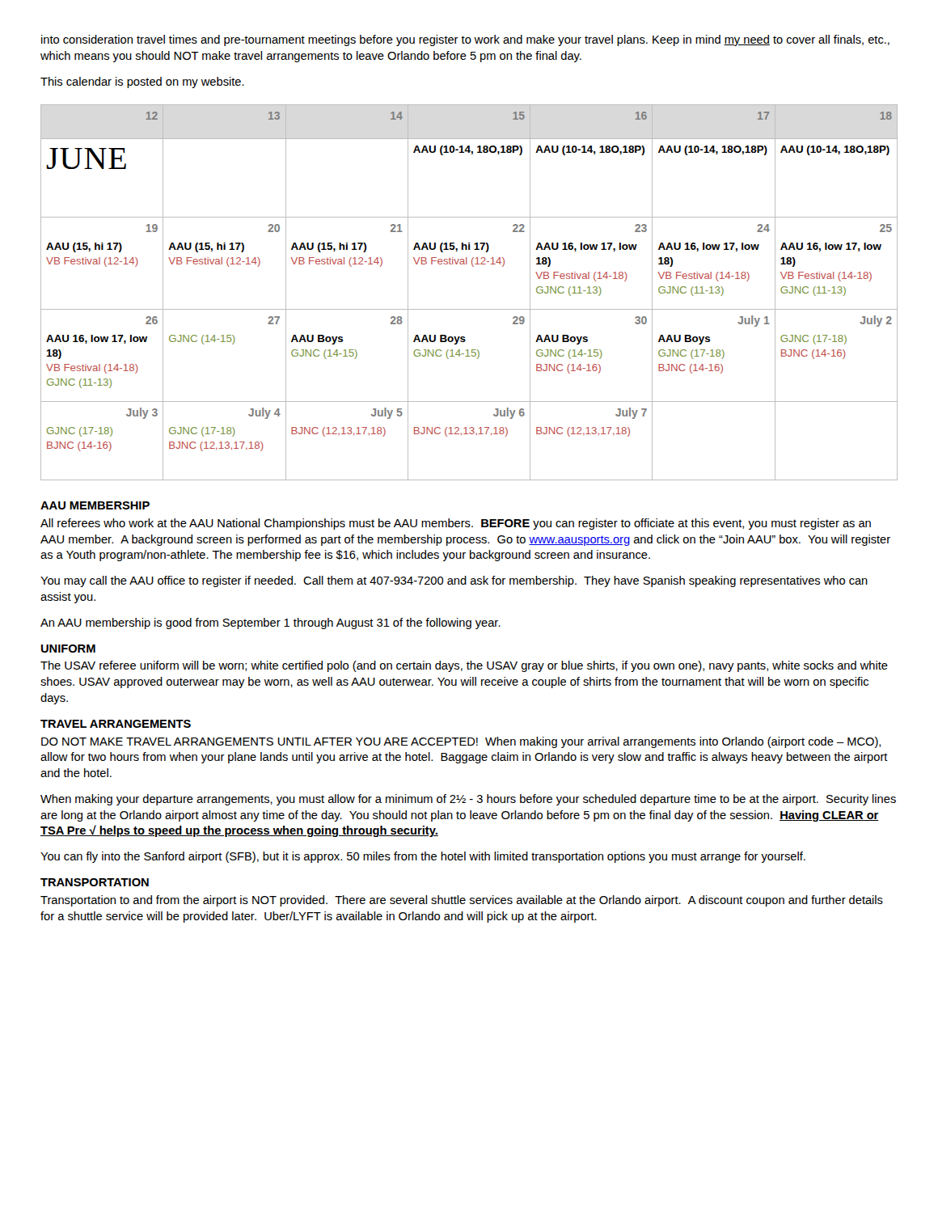into consideration travel times and pre-tournament meetings before you register to work and make your travel plans. Keep in mind my need to cover all finals, etc., which means you should NOT make travel arrangements to leave Orlando before 5 pm on the final day.
This calendar is posted on my website.
| 12 | 13 | 14 | 15 | 16 | 17 | 18 |
| JUNE | | | AAU (10-14, 18O,18P) | AAU (10-14, 18O,18P) | AAU (10-14, 18O,18P) | AAU (10-14, 18O,18P) |
| 19 AAU (15, hi 17) VB Festival (12-14) | 20 AAU (15, hi 17) VB Festival (12-14) | 21 AAU (15, hi 17) VB Festival (12-14) | 22 AAU (15, hi 17) VB Festival (12-14) | 23 AAU 16, low 17, low 18) VB Festival (14-18) GJNC (11-13) | 24 AAU 16, low 17, low 18) VB Festival (14-18) GJNC (11-13) | 25 AAU 16, low 17, low 18) VB Festival (14-18) GJNC (11-13) |
| 26 AAU 16, low 17, low 18) VB Festival (14-18) GJNC (11-13) | 27 GJNC (14-15) | 28 AAU Boys GJNC (14-15) | 29 AAU Boys GJNC (14-15) | 30 AAU Boys GJNC (14-15) BJNC (14-16) | July 1 AAU Boys GJNC (17-18) BJNC (14-16) | July 2 GJNC (17-18) BJNC (14-16) |
| July 3 GJNC (17-18) BJNC (14-16) | July 4 GJNC (17-18) BJNC (12,13,17,18) | July 5 BJNC (12,13,17,18) | July 6 BJNC (12,13,17,18) | July 7 BJNC (12,13,17,18) | | |
AAU Membership
All referees who work at the AAU National Championships must be AAU members. BEFORE you can register to officiate at this event, you must register as an AAU member. A background screen is performed as part of the membership process. Go to www.aausports.org and click on the “Join AAU” box. You will register as a Youth program/non-athlete. The membership fee is $16, which includes your background screen and insurance.
You may call the AAU office to register if needed. Call them at 407-934-7200 and ask for membership. They have Spanish speaking representatives who can assist you.
An AAU membership is good from September 1 through August 31 of the following year.
Uniform
The USAV referee uniform will be worn; white certified polo (and on certain days, the USAV gray or blue shirts, if you own one), navy pants, white socks and white shoes. USAV approved outerwear may be worn, as well as AAU outerwear. You will receive a couple of shirts from the tournament that will be worn on specific days.
Travel Arrangements
DO NOT MAKE TRAVEL ARRANGEMENTS UNTIL AFTER YOU ARE ACCEPTED! When making your arrival arrangements into Orlando (airport code – MCO), allow for two hours from when your plane lands until you arrive at the hotel. Baggage claim in Orlando is very slow and traffic is always heavy between the airport and the hotel.
When making your departure arrangements, you must allow for a minimum of 2½ - 3 hours before your scheduled departure time to be at the airport. Security lines are long at the Orlando airport almost any time of the day. You should not plan to leave Orlando before 5 pm on the final day of the session. Having CLEAR or TSA Pre √ helps to speed up the process when going through security.
You can fly into the Sanford airport (SFB), but it is approx. 50 miles from the hotel with limited transportation options you must arrange for yourself.
Transportation
Transportation to and from the airport is NOT provided. There are several shuttle services available at the Orlando airport. A discount coupon and further details for a shuttle service will be provided later. Uber/LYFT is available in Orlando and will pick up at the airport.